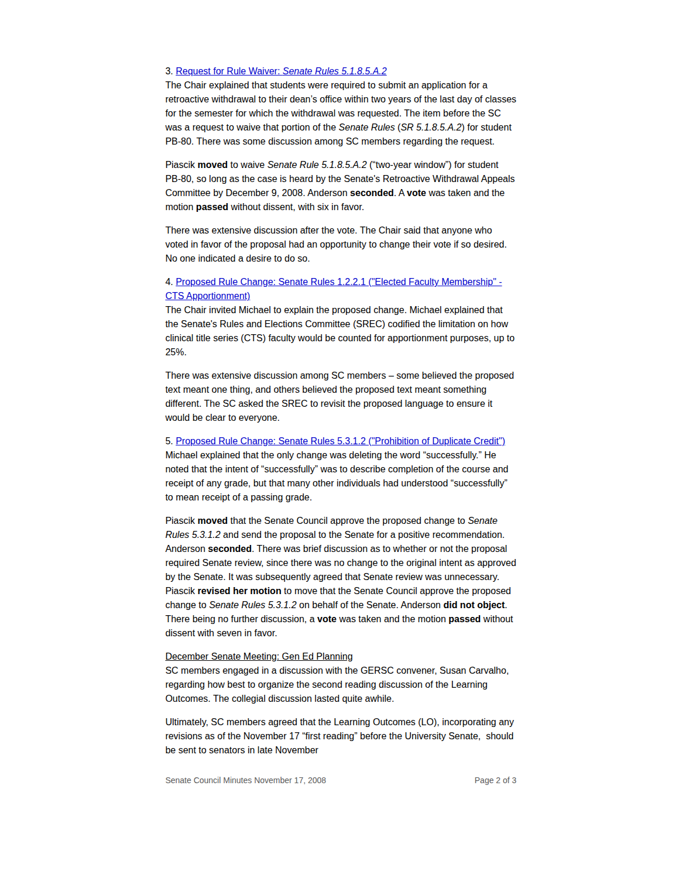3. Request for Rule Waiver: Senate Rules 5.1.8.5.A.2
The Chair explained that students were required to submit an application for a retroactive withdrawal to their dean’s office within two years of the last day of classes for the semester for which the withdrawal was requested. The item before the SC was a request to waive that portion of the Senate Rules (SR 5.1.8.5.A.2) for student PB-80. There was some discussion among SC members regarding the request.
Piascik moved to waive Senate Rule 5.1.8.5.A.2 (“two-year window”) for student PB-80, so long as the case is heard by the Senate's Retroactive Withdrawal Appeals Committee by December 9, 2008. Anderson seconded. A vote was taken and the motion passed without dissent, with six in favor.
There was extensive discussion after the vote. The Chair said that anyone who voted in favor of the proposal had an opportunity to change their vote if so desired. No one indicated a desire to do so.
4. Proposed Rule Change: Senate Rules 1.2.2.1 ("Elected Faculty Membership" - CTS Apportionment)
The Chair invited Michael to explain the proposed change. Michael explained that the Senate's Rules and Elections Committee (SREC) codified the limitation on how clinical title series (CTS) faculty would be counted for apportionment purposes, up to 25%.
There was extensive discussion among SC members – some believed the proposed text meant one thing, and others believed the proposed text meant something different. The SC asked the SREC to revisit the proposed language to ensure it would be clear to everyone.
5. Proposed Rule Change: Senate Rules 5.3.1.2 ("Prohibition of Duplicate Credit")
Michael explained that the only change was deleting the word “successfully.” He noted that the intent of “successfully” was to describe completion of the course and receipt of any grade, but that many other individuals had understood “successfully” to mean receipt of a passing grade.
Piascik moved that the Senate Council approve the proposed change to Senate Rules 5.3.1.2 and send the proposal to the Senate for a positive recommendation. Anderson seconded. There was brief discussion as to whether or not the proposal required Senate review, since there was no change to the original intent as approved by the Senate. It was subsequently agreed that Senate review was unnecessary. Piascik revised her motion to move that the Senate Council approve the proposed change to Senate Rules 5.3.1.2 on behalf of the Senate. Anderson did not object. There being no further discussion, a vote was taken and the motion passed without dissent with seven in favor.
December Senate Meeting: Gen Ed Planning
SC members engaged in a discussion with the GERSC convener, Susan Carvalho, regarding how best to organize the second reading discussion of the Learning Outcomes. The collegial discussion lasted quite awhile.
Ultimately, SC members agreed that the Learning Outcomes (LO), incorporating any revisions as of the November 17 “first reading” before the University Senate, should be sent to senators in late November
Senate Council Minutes November 17, 2008 Page 2 of 3